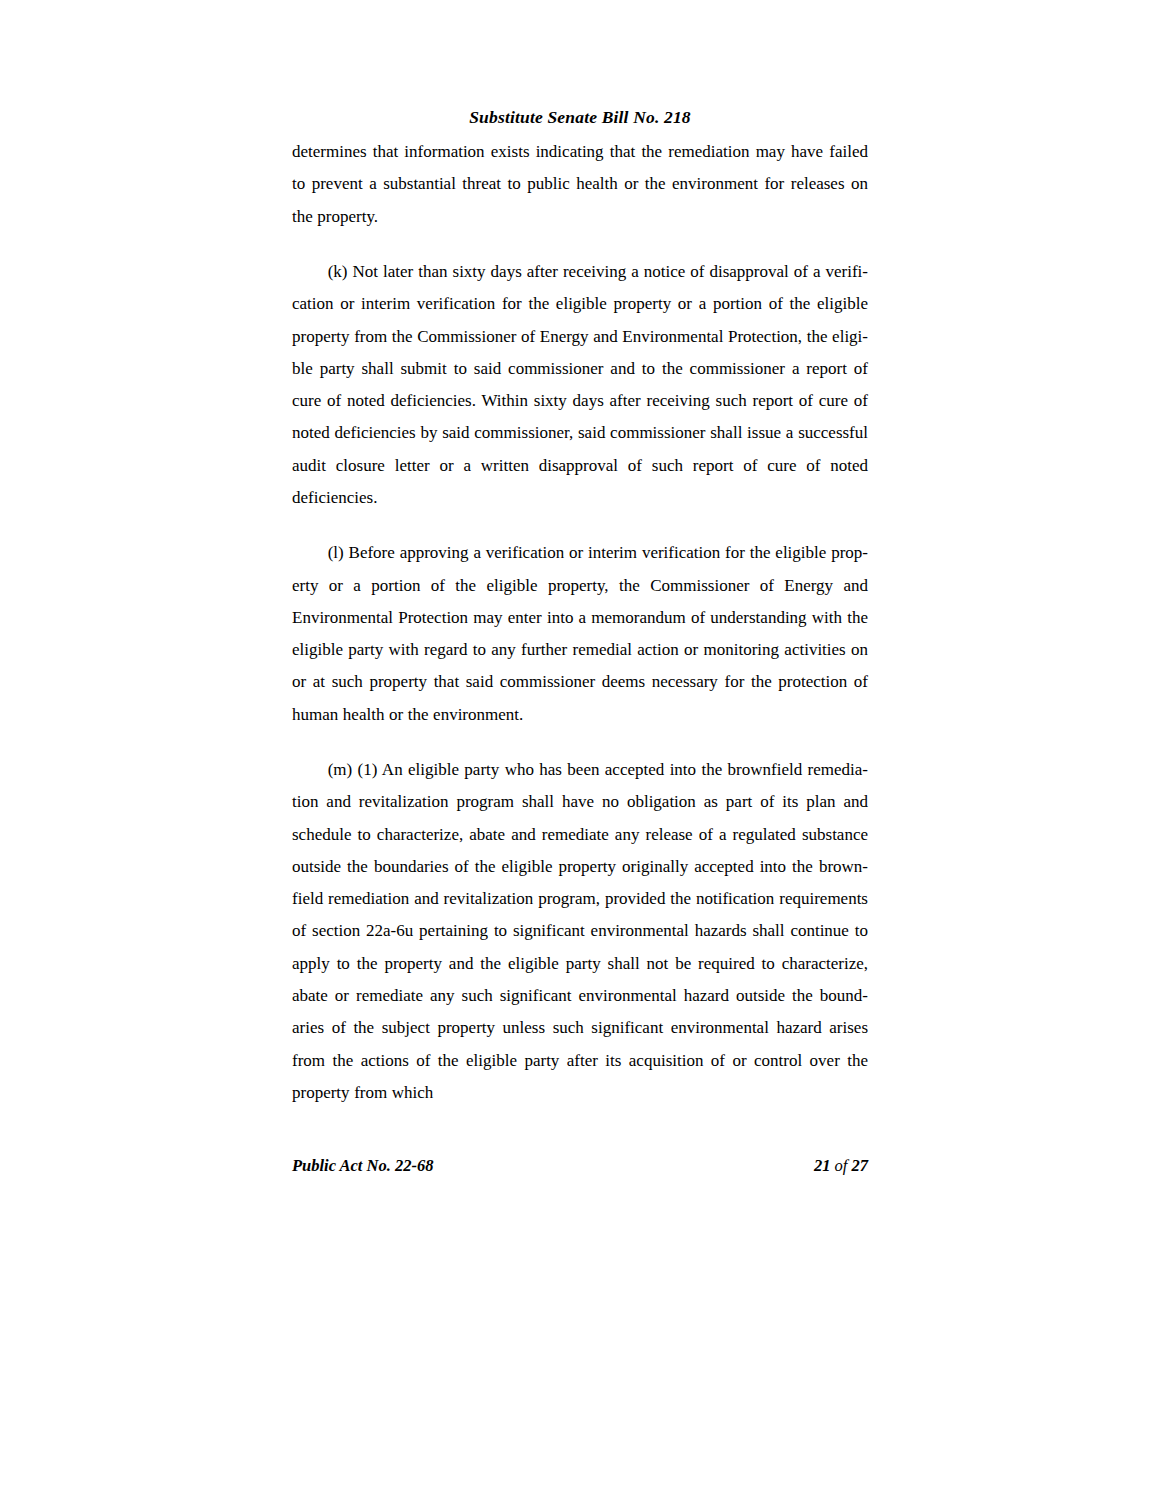Substitute Senate Bill No. 218
determines that information exists indicating that the remediation may have failed to prevent a substantial threat to public health or the environment for releases on the property.
(k) Not later than sixty days after receiving a notice of disapproval of a verification or interim verification for the eligible property or a portion of the eligible property from the Commissioner of Energy and Environmental Protection, the eligible party shall submit to said commissioner and to the commissioner a report of cure of noted deficiencies. Within sixty days after receiving such report of cure of noted deficiencies by said commissioner, said commissioner shall issue a successful audit closure letter or a written disapproval of such report of cure of noted deficiencies.
(l) Before approving a verification or interim verification for the eligible property or a portion of the eligible property, the Commissioner of Energy and Environmental Protection may enter into a memorandum of understanding with the eligible party with regard to any further remedial action or monitoring activities on or at such property that said commissioner deems necessary for the protection of human health or the environment.
(m) (1) An eligible party who has been accepted into the brownfield remediation and revitalization program shall have no obligation as part of its plan and schedule to characterize, abate and remediate any release of a regulated substance outside the boundaries of the eligible property originally accepted into the brownfield remediation and revitalization program, provided the notification requirements of section 22a-6u pertaining to significant environmental hazards shall continue to apply to the property and the eligible party shall not be required to characterize, abate or remediate any such significant environmental hazard outside the boundaries of the subject property unless such significant environmental hazard arises from the actions of the eligible party after its acquisition of or control over the property from which
Public Act No. 22-68 21 of 27